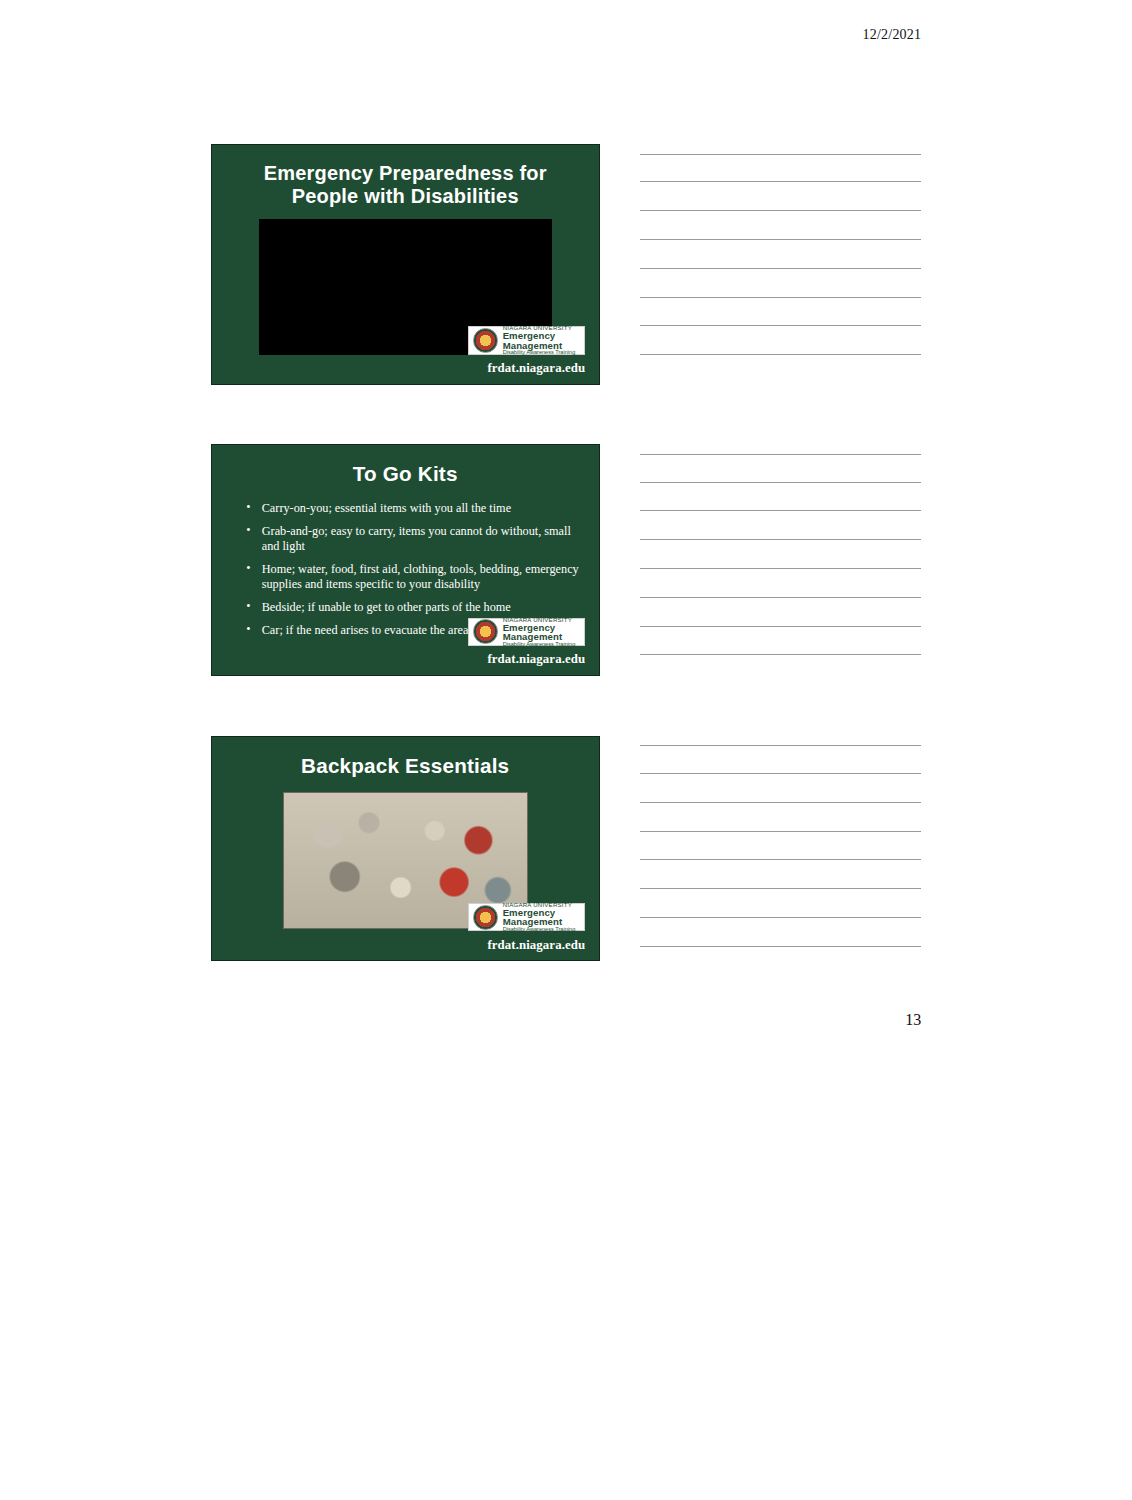12/2/2021
Emergency Preparedness for
People with Disabilities
NIAGARA UNIVERSITY Emergency
Management Disability Awareness Training
frdat.niagara.edu
To Go Kits
Carry-on-you; essential items with you all the time
Grab-and-go; easy to carry, items you cannot do without, small and light
Home; water, food, first aid, clothing, tools, bedding, emergency supplies and items specific to your disability
Bedside; if unable to get to other parts of the home
Car; if the need arises to evacuate the area and you are not home
NIAGARA UNIVERSITY Emergency
Management Disability Awareness Training
frdat.niagara.edu
Backpack Essentials
NIAGARA UNIVERSITY Emergency
Management Disability Awareness Training
frdat.niagara.edu
13